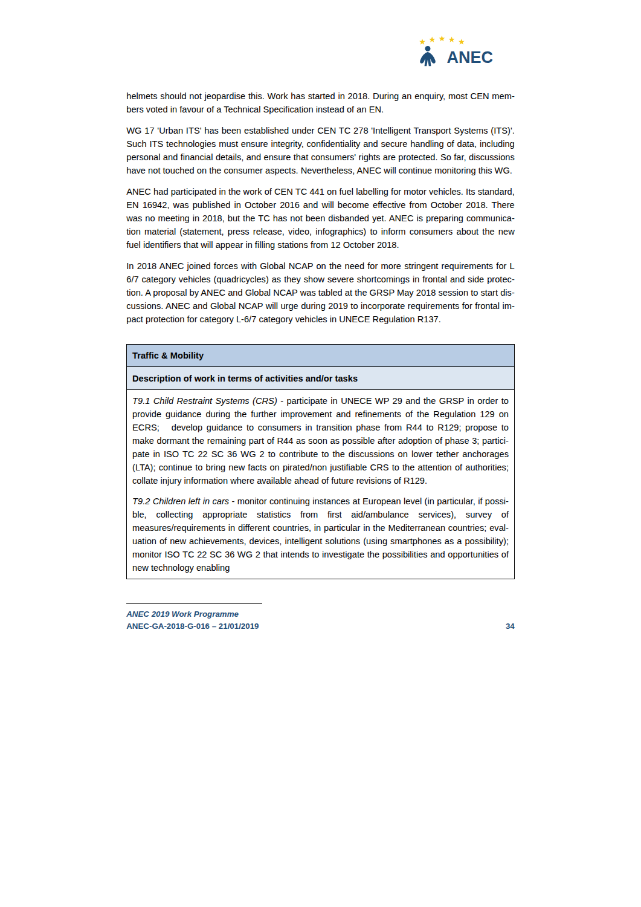ANEC
helmets should not jeopardise this. Work has started in 2018. During an enquiry, most CEN members voted in favour of a Technical Specification instead of an EN.
WG 17 'Urban ITS' has been established under CEN TC 278 'Intelligent Transport Systems (ITS)'. Such ITS technologies must ensure integrity, confidentiality and secure handling of data, including personal and financial details, and ensure that consumers' rights are protected. So far, discussions have not touched on the consumer aspects. Nevertheless, ANEC will continue monitoring this WG.
ANEC had participated in the work of CEN TC 441 on fuel labelling for motor vehicles. Its standard, EN 16942, was published in October 2016 and will become effective from October 2018. There was no meeting in 2018, but the TC has not been disbanded yet. ANEC is preparing communication material (statement, press release, video, infographics) to inform consumers about the new fuel identifiers that will appear in filling stations from 12 October 2018.
In 2018 ANEC joined forces with Global NCAP on the need for more stringent requirements for L 6/7 category vehicles (quadricycles) as they show severe shortcomings in frontal and side protection. A proposal by ANEC and Global NCAP was tabled at the GRSP May 2018 session to start discussions. ANEC and Global NCAP will urge during 2019 to incorporate requirements for frontal impact protection for category L-6/7 category vehicles in UNECE Regulation R137.
| Traffic & Mobility |
| Description of work in terms of activities and/or tasks |
| T9.1 Child Restraint Systems (CRS) - participate in UNECE WP 29 and the GRSP in order to provide guidance during the further improvement and refinements of the Regulation 129 on ECRS; develop guidance to consumers in transition phase from R44 to R129; propose to make dormant the remaining part of R44 as soon as possible after adoption of phase 3; participate in ISO TC 22 SC 36 WG 2 to contribute to the discussions on lower tether anchorages (LTA); continue to bring new facts on pirated/non justifiable CRS to the attention of authorities; collate injury information where available ahead of future revisions of R129. T9.2 Children left in cars - monitor continuing instances at European level (in particular, if possible, collecting appropriate statistics from first aid/ambulance services), survey of measures/requirements in different countries, in particular in the Mediterranean countries; evaluation of new achievements, devices, intelligent solutions (using smartphones as a possibility); monitor ISO TC 22 SC 36 WG 2 that intends to investigate the possibilities and opportunities of new technology enabling |
ANEC 2019 Work Programme
ANEC-GA-2018-G-016 – 21/01/2019 34